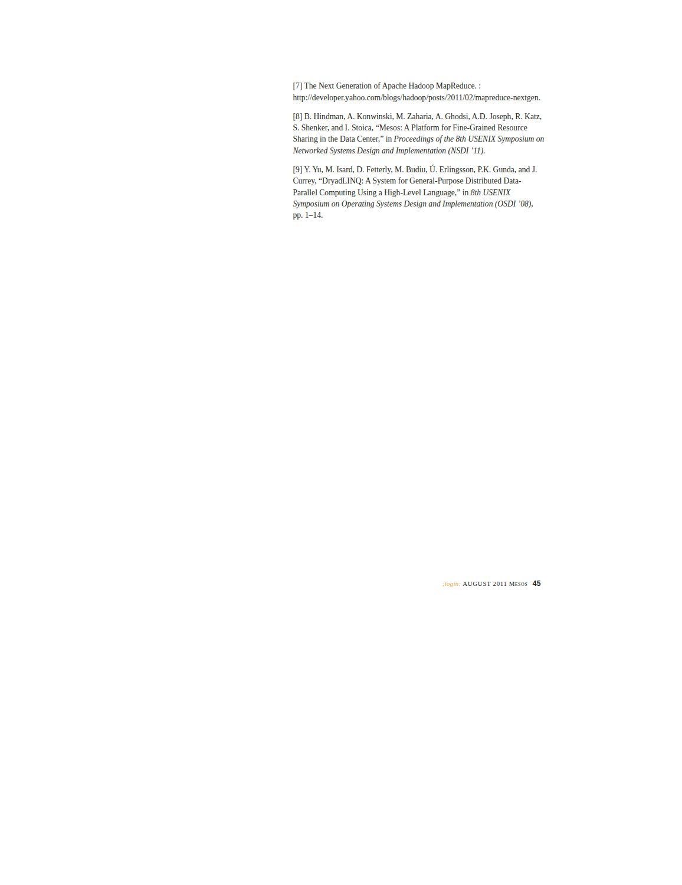[7] The Next Generation of Apache Hadoop MapReduce. : http://developer.yahoo.com/blogs/hadoop/posts/2011/02/mapreduce-nextgen.
[8] B. Hindman, A. Konwinski, M. Zaharia, A. Ghodsi, A.D. Joseph, R. Katz, S. Shenker, and I. Stoica, “Mesos: A Platform for Fine-Grained Resource Sharing in the Data Center,” in Proceedings of the 8th USENIX Symposium on Networked Systems Design and Implementation (NSDI ’11).
[9] Y. Yu, M. Isard, D. Fetterly, M. Budiu, Ú. Erlingsson, P.K. Gunda, and J. Currey, “DryadLINQ: A System for General-Purpose Distributed Data-Parallel Computing Using a High-Level Language,” in 8th USENIX Symposium on Operating Systems Design and Implementation (OSDI ’08), pp. 1–14.
;login: AUGUST 2011 Mesos 45